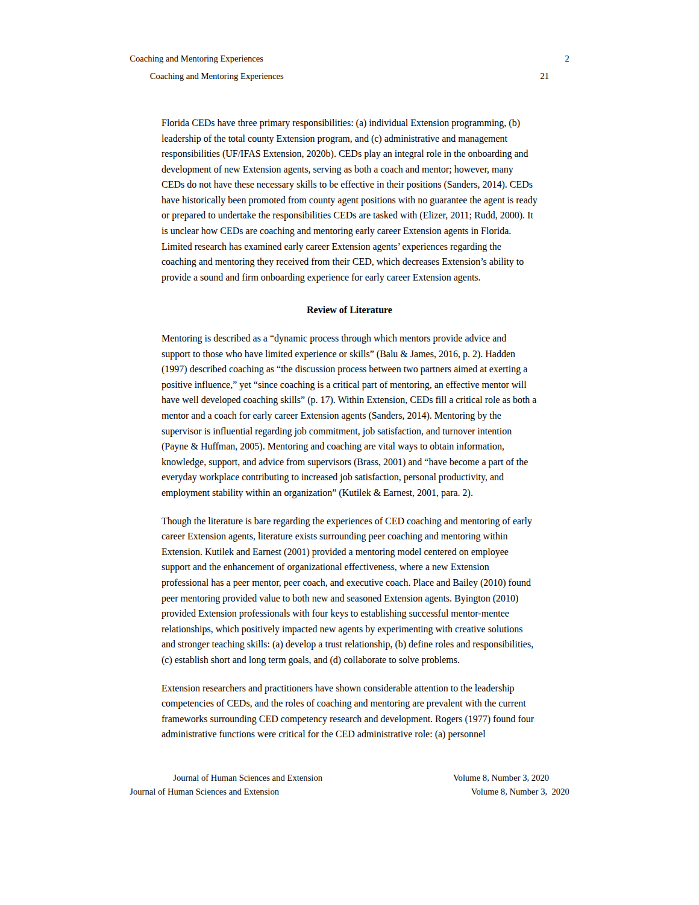Coaching and Mentoring Experiences 2
Coaching and Mentoring Experiences 21
Florida CEDs have three primary responsibilities: (a) individual Extension programming, (b) leadership of the total county Extension program, and (c) administrative and management responsibilities (UF/IFAS Extension, 2020b). CEDs play an integral role in the onboarding and development of new Extension agents, serving as both a coach and mentor; however, many CEDs do not have these necessary skills to be effective in their positions (Sanders, 2014). CEDs have historically been promoted from county agent positions with no guarantee the agent is ready or prepared to undertake the responsibilities CEDs are tasked with (Elizer, 2011; Rudd, 2000). It is unclear how CEDs are coaching and mentoring early career Extension agents in Florida. Limited research has examined early career Extension agents’ experiences regarding the coaching and mentoring they received from their CED, which decreases Extension’s ability to provide a sound and firm onboarding experience for early career Extension agents.
Review of Literature
Mentoring is described as a “dynamic process through which mentors provide advice and support to those who have limited experience or skills” (Balu & James, 2016, p. 2). Hadden (1997) described coaching as “the discussion process between two partners aimed at exerting a positive influence,” yet “since coaching is a critical part of mentoring, an effective mentor will have well developed coaching skills” (p. 17). Within Extension, CEDs fill a critical role as both a mentor and a coach for early career Extension agents (Sanders, 2014). Mentoring by the supervisor is influential regarding job commitment, job satisfaction, and turnover intention (Payne & Huffman, 2005). Mentoring and coaching are vital ways to obtain information, knowledge, support, and advice from supervisors (Brass, 2001) and “have become a part of the everyday workplace contributing to increased job satisfaction, personal productivity, and employment stability within an organization” (Kutilek & Earnest, 2001, para. 2).
Though the literature is bare regarding the experiences of CED coaching and mentoring of early career Extension agents, literature exists surrounding peer coaching and mentoring within Extension. Kutilek and Earnest (2001) provided a mentoring model centered on employee support and the enhancement of organizational effectiveness, where a new Extension professional has a peer mentor, peer coach, and executive coach. Place and Bailey (2010) found peer mentoring provided value to both new and seasoned Extension agents. Byington (2010) provided Extension professionals with four keys to establishing successful mentor-mentee relationships, which positively impacted new agents by experimenting with creative solutions and stronger teaching skills: (a) develop a trust relationship, (b) define roles and responsibilities, (c) establish short and long term goals, and (d) collaborate to solve problems.
Extension researchers and practitioners have shown considerable attention to the leadership competencies of CEDs, and the roles of coaching and mentoring are prevalent with the current frameworks surrounding CED competency research and development. Rogers (1977) found four administrative functions were critical for the CED administrative role: (a) personnel
Journal of Human Sciences and Extension Volume 8, Number 3, 2020
Journal of Human Sciences and Extension Volume 8, Number 3, 2020